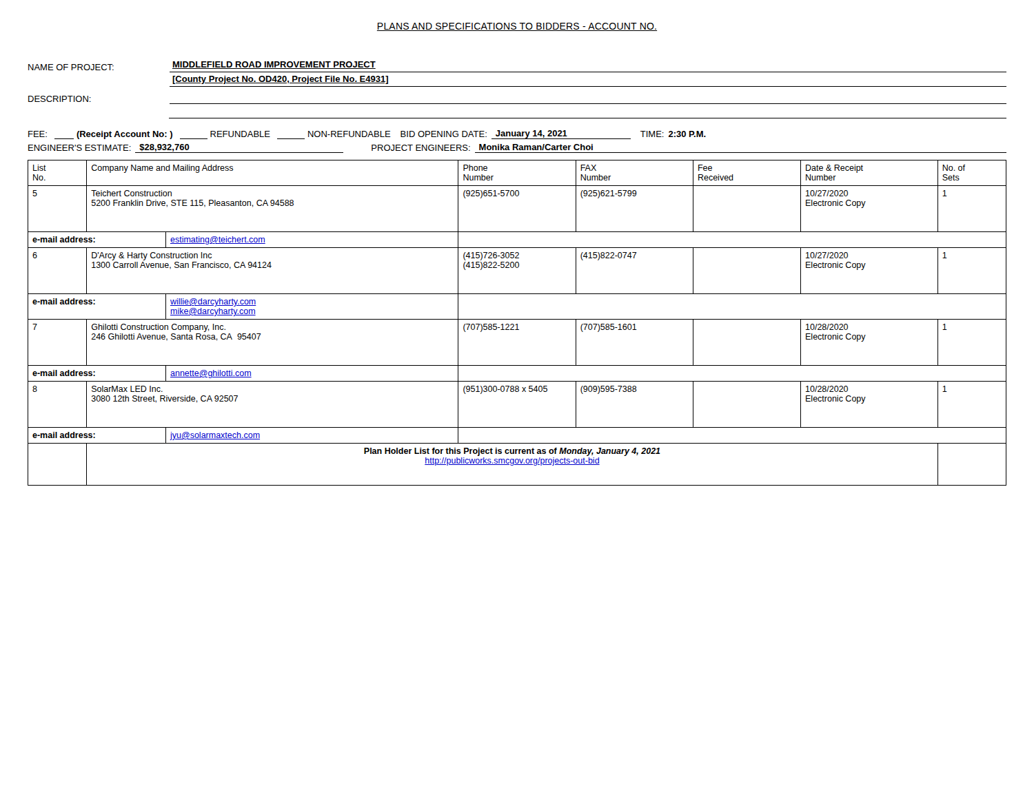PLANS AND SPECIFICATIONS TO BIDDERS - ACCOUNT NO.
NAME OF PROJECT:
MIDDLEFIELD ROAD IMPROVEMENT PROJECT
[County Project No. OD420, Project File No. E4931]
DESCRIPTION:
FEE: (Receipt Account No: ) REFUNDABLE NON-REFUNDABLE BID OPENING DATE: January 14, 2021 TIME: 2:30 P.M.
ENGINEER'S ESTIMATE: $28,932,760 PROJECT ENGINEERS: Monika Raman/Carter Choi
| List No. | Company Name and Mailing Address | Phone Number | FAX Number | Fee Received | Date & Receipt Number | No. of Sets |
| --- | --- | --- | --- | --- | --- | --- |
| 5 | Teichert Construction 5200 Franklin Drive, STE 115, Pleasanton, CA 94588 | (925)651-5700 | (925)621-5799 | | 10/27/2020 Electronic Copy | 1 |
| / e-mail address: / estimating@teichert.com / | |
| 6 | D'Arcy & Harty Construction Inc 1300 Carroll Avenue, San Francisco, CA 94124 | (415)726-3052 (415)822-5200 | (415)822-0747 | | 10/27/2020 Electronic Copy | 1 |
| / e-mail address: / willie@darcyharty.com mike@darcyharty.com / | |
| 7 | Ghilotti Construction Company, Inc. 246 Ghilotti Avenue, Santa Rosa, CA 95407 | (707)585-1221 | (707)585-1601 | | 10/28/2020 Electronic Copy | 1 |
| / e-mail address: / annette@ghilotti.com / | |
| 8 | SolarMax LED Inc. 3080 12th Street, Riverside, CA 92507 | (951)300-0788 x 5405 | (909)595-7388 | | 10/28/2020 Electronic Copy | 1 |
| / e-mail address: / jyu@solarmaxtech.com / | |
| | Plan Holder List for this Project is current as of Monday, January 4, 2021 http://publicworks.smcgov.org/projects-out-bid | |